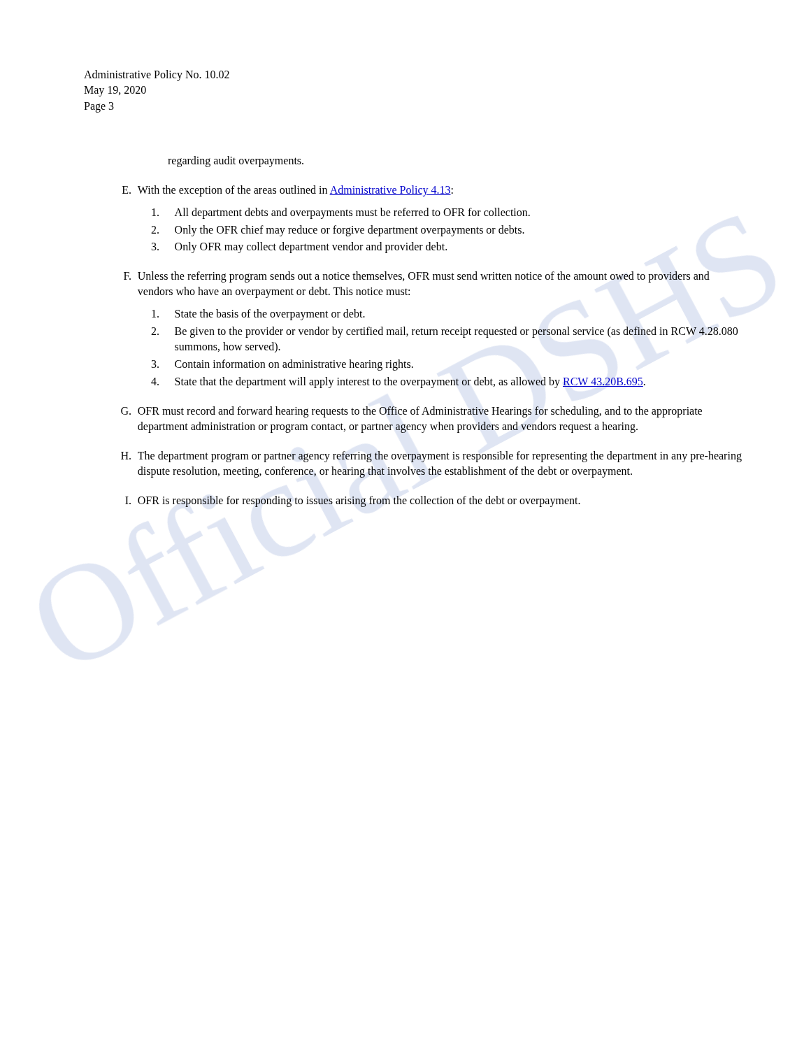Official DSHS
Administrative Policy No. 10.02
May 19, 2020
Page 3
regarding audit overpayments.
With the exception of the areas outlined in Administrative Policy 4.13:
All department debts and overpayments must be referred to OFR for collection.
Only the OFR chief may reduce or forgive department overpayments or debts.
Only OFR may collect department vendor and provider debt.
Unless the referring program sends out a notice themselves, OFR must send written notice of the amount owed to providers and vendors who have an overpayment or debt. This notice must:
State the basis of the overpayment or debt.
Be given to the provider or vendor by certified mail, return receipt requested or personal service (as defined in RCW 4.28.080 summons, how served).
Contain information on administrative hearing rights.
State that the department will apply interest to the overpayment or debt, as allowed by RCW 43.20B.695.
OFR must record and forward hearing requests to the Office of Administrative Hearings for scheduling, and to the appropriate department administration or program contact, or partner agency when providers and vendors request a hearing.
The department program or partner agency referring the overpayment is responsible for representing the department in any pre-hearing dispute resolution, meeting, conference, or hearing that involves the establishment of the debt or overpayment.
OFR is responsible for responding to issues arising from the collection of the debt or overpayment.